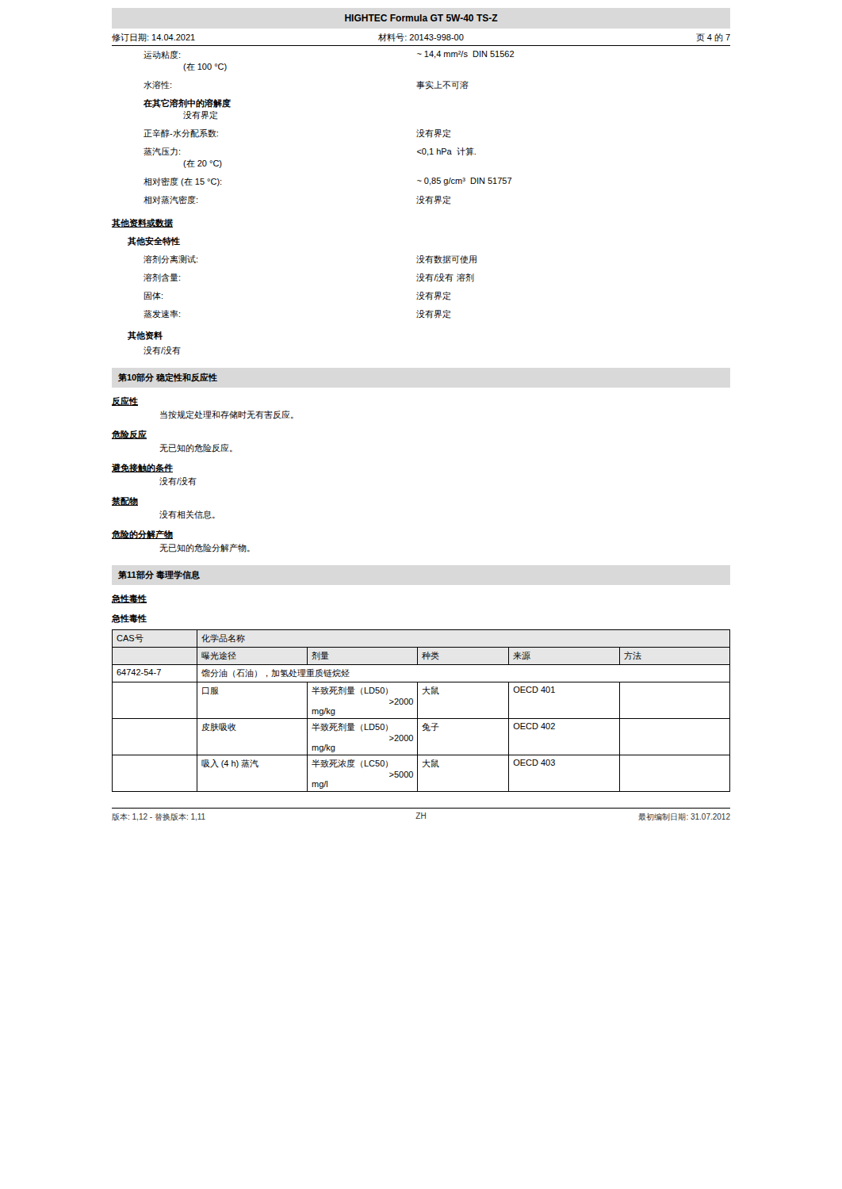HIGHTEC Formula GT 5W-40 TS-Z
修订日期: 14.04.2021
材料号: 20143-998-00
页 4 的 7
运动粘度:
(在 100 °C)
~ 14,4 mm²/s DIN 51562
水溶性:
事实上不可溶
在其它溶剂中的溶解度
没有界定
正辛醇-水分配系数:
没有界定
蒸汽压力:
(在 20 °C)
<0,1 hPa 计算.
相对密度 (在 15 °C):
~ 0,85 g/cm³ DIN 51757
相对蒸汽密度:
没有界定
其他资料或数据
其他安全特性
溶剂分离测试:
没有数据可使用
溶剂含量:
没有/没有 溶剂
固体:
没有界定
蒸发速率:
没有界定
其他资料
没有/没有
第10部分 稳定性和反应性
反应性
当按规定处理和存储时无有害反应。
危险反应
无已知的危险反应。
避免接触的条件
没有/没有
禁配物
没有相关信息。
危险的分解产物
无已知的危险分解产物。
第11部分 毒理学信息
急性毒性
急性毒性
| CAS号 | 化学品名称 |
| --- | --- |
| | 曝光途径 | 剂量 | 种类 | 来源 | 方法 |
| 64742-54-7 | 馏分油（石油），加氢处理重质链烷烃 |
| | 口服 | 半致死剂量（LD50） >2000 mg/kg | 大鼠 | OECD 401 | |
| | 皮肤吸收 | 半致死剂量（LD50） >2000 mg/kg | 兔子 | OECD 402 | |
| | 吸入 (4 h) 蒸汽 | 半致死浓度（LC50） >5000 mg/l | 大鼠 | OECD 403 | |
版本: 1,12 - 替换版本: 1,11
ZH
最初编制日期: 31.07.2012